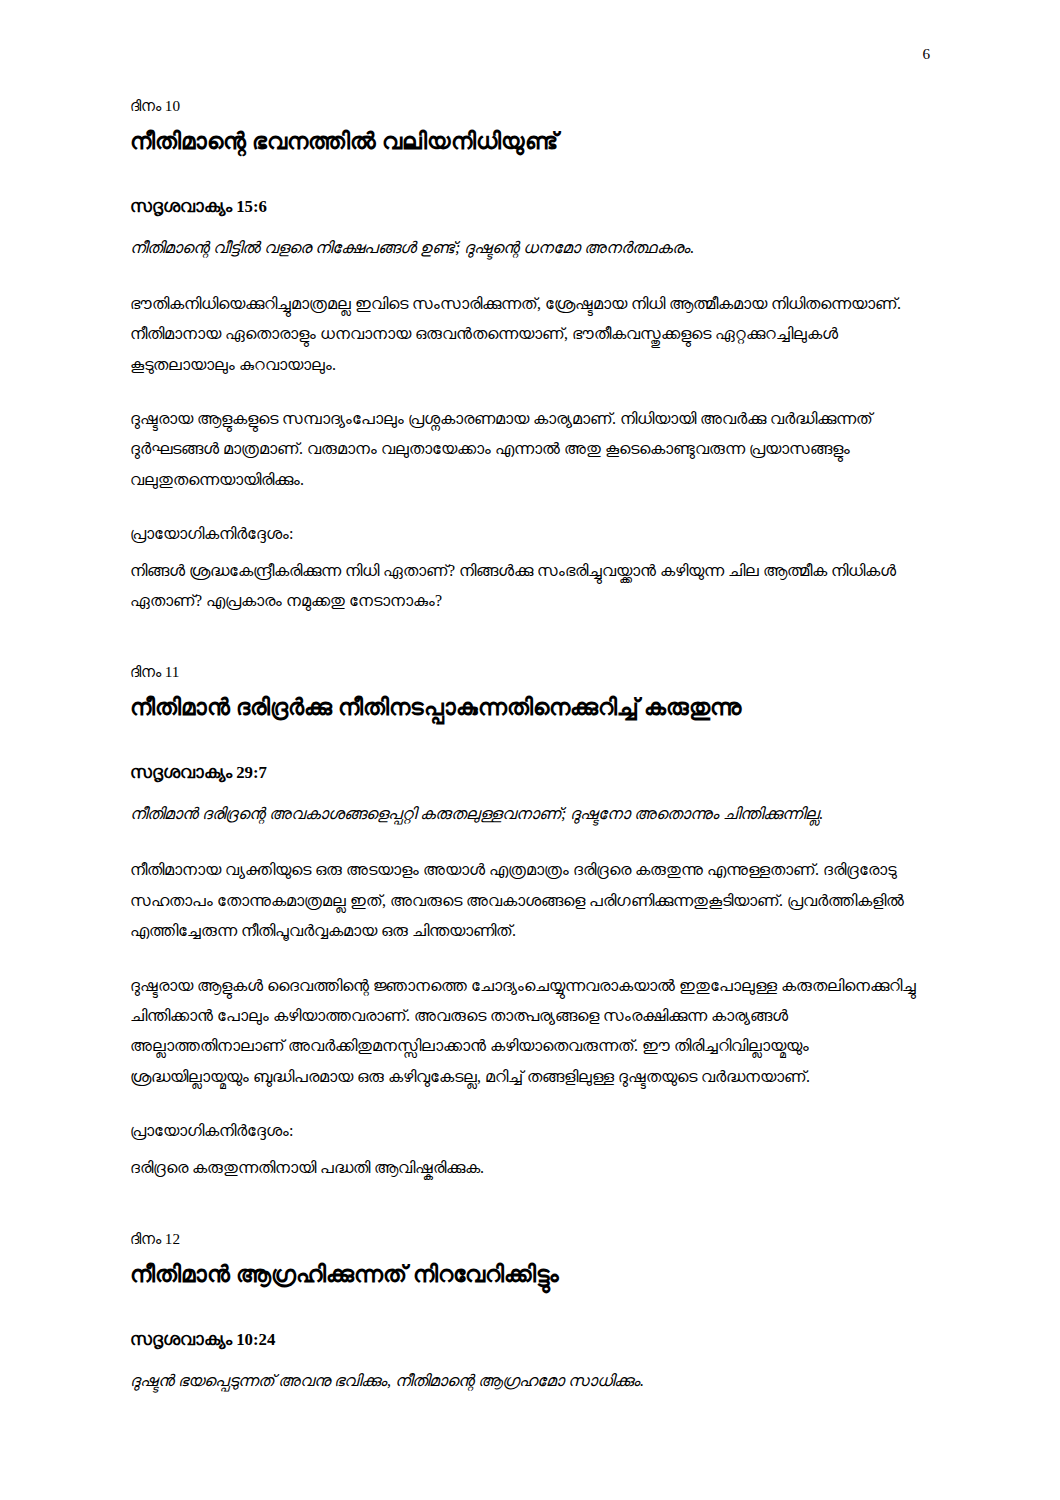6
ദിനം 10
നീതിമാന്റെ ഭവനത്തിൽ വലിയനിധിയുണ്ട്
സദൃശവാക്യം 15:6
നീതിമാന്റെ വീട്ടിൽ വളരെ നിക്ഷേപങ്ങൾ ഉണ്ട്; ദുഷ്ടന്റെ ധനമോ അനർത്ഥകരം.
ഭൗതികനിധിയെക്കുറിച്ചുമാത്രമല്ല ഇവിടെ സംസാരിക്കുന്നത്, ശ്രേഷ്ടമായ നിധി ആത്മീകമായ നിധിതന്നെയാണ്. നീതിമാനായ ഏതൊരാളും ധനവാനായ ഒരുവൻതന്നെയാണ്, ഭൗതീകവസ്തുക്കളുടെ ഏറ്റക്കുറച്ചിലുകൾ കൂടുതലായാലും കുറവായാലും.
ദുഷ്ടരായ ആളുകളുടെ സമ്പാദ്യംപോലും പ്രശ്നകാരണമായ കാര്യമാണ്. നിധിയായി അവർക്കു വർദ്ധിക്കുന്നത് ദുർഘടങ്ങൾ മാത്രമാണ്. വരുമാനം വലുതായേക്കാം എന്നാൽ അതു കൂടെകൊണ്ടുവരുന്ന പ്രയാസങ്ങളും വലുതുതന്നെയായിരിക്കും.
പ്രായോഗികനിർദ്ദേശം:
നിങ്ങൾ ശ്രദ്ധകേന്ദ്രീകരിക്കുന്ന നിധി ഏതാണ്? നിങ്ങൾക്കു സംഭരിച്ചുവയ്ക്കാൻ കഴിയുന്ന ചില ആത്മീക നിധികൾ ഏതാണ്? എപ്രകാരം നമുക്കതു നേടാനാകും?
ദിനം 11
നീതിമാൻ ദരിദ്രർക്കു നീതിനടപ്പാകുന്നതിനെക്കുറിച്ച് കരുതുന്നു
സദൃശവാക്യം 29:7
നീതിമാൻ ദരിദ്രന്റെ അവകാശങ്ങളെപ്പറ്റി കരുതലുള്ളവനാണ്; ദുഷ്ടനോ അതൊന്നും ചിന്തിക്കുന്നില്ല.
നീതിമാനായ വ്യക്തിയുടെ ഒരു അടയാളം അയാൾ എത്രമാത്രം ദരിദ്രരെ കരുതുന്നു എന്നുള്ളതാണ്. ദരിദ്രരോടു സഹതാപം തോന്നുകമാത്രമല്ല ഇത്, അവരുടെ അവകാശങ്ങളെ പരിഗണിക്കുന്നതുകൂടിയാണ്. പ്രവർത്തികളിൽ എത്തിച്ചേരുന്ന നീതിപൂവർവ്വകമായ ഒരു ചിന്തയാണിത്.
ദുഷ്ടരായ ആളുകൾ ദൈവത്തിന്റെ ജ്ഞാനത്തെ ചോദ്യംചെയ്യുന്നവരാകയാൽ ഇതുപോലുള്ള കരുതലിനെക്കുറിച്ചു ചിന്തിക്കാൻ പോലും കഴിയാത്തവരാണ്. അവരുടെ താത്പര്യങ്ങളെ സംരക്ഷിക്കുന്ന കാര്യങ്ങൾ അല്ലാത്തതിനാലാണ് അവർക്കിതുമനസ്സിലാക്കാൻ കഴിയാതെവരുന്നത്. ഈ തിരിച്ചറിവില്ലായ്മയും ശ്രദ്ധയില്ലായ്മയും ബുദ്ധിപരമായ ഒരു കഴിവുകേടല്ല, മറിച്ച് തങ്ങളിലുള്ള ദുഷ്ടതയുടെ വർദ്ധനയാണ്.
പ്രായോഗികനിർദ്ദേശം:
ദരിദ്രരെ കരുതുന്നതിനായി പദ്ധതി ആവിഷ്കരിക്കുക.
ദിനം 12
നീതിമാൻ ആഗ്രഹിക്കുന്നത് നിറവേറിക്കിട്ടും
സദൃശവാക്യം 10:24
ദുഷ്ടൻ ഭയപ്പെടുന്നത് അവനു ഭവിക്കും, നീതിമാന്റെ ആഗ്രഹമോ സാധിക്കും.